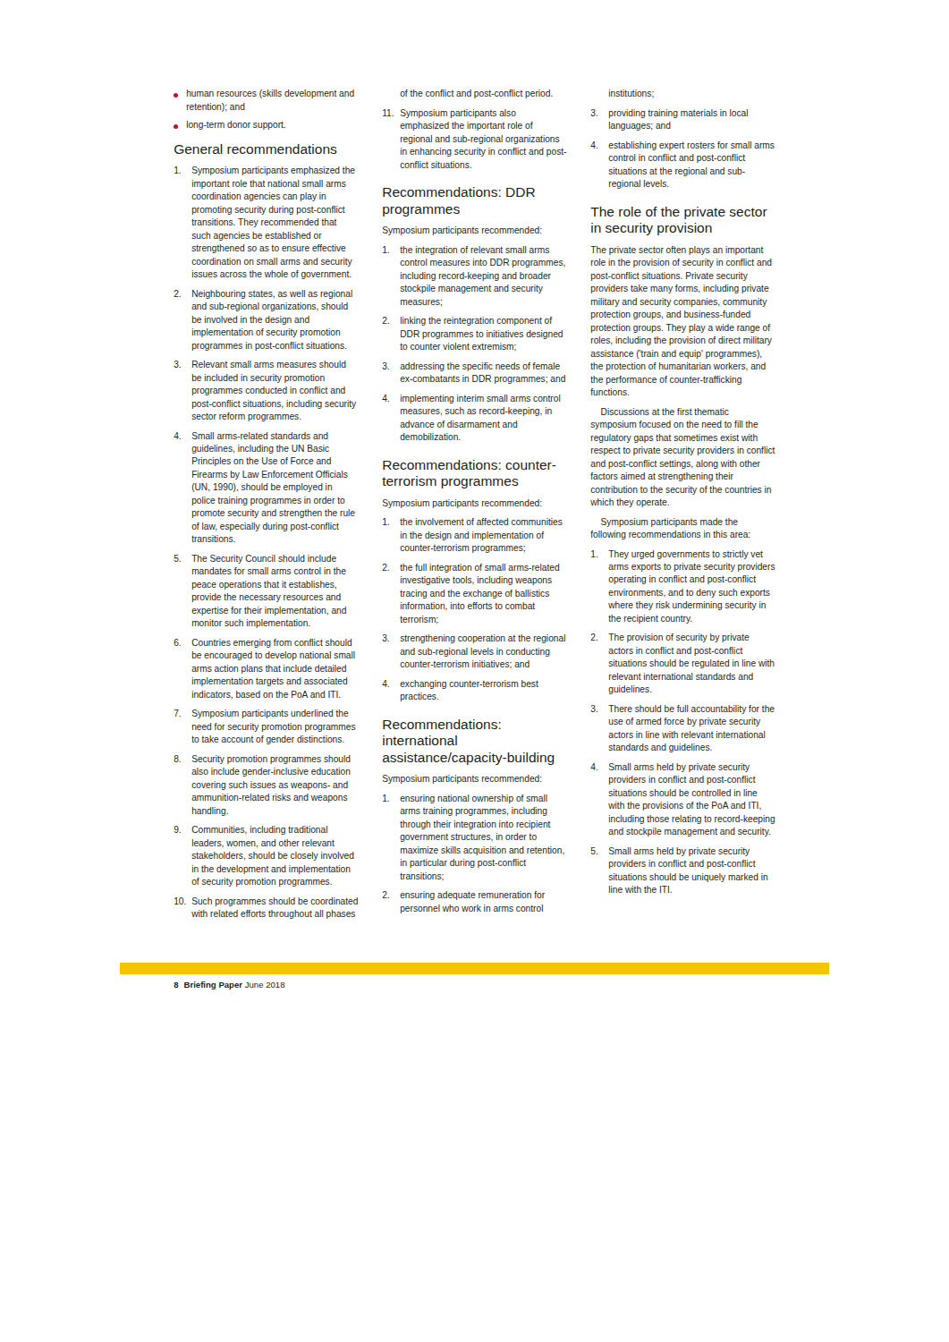human resources (skills development and retention); and
long-term donor support.
General recommendations
Symposium participants emphasized the important role that national small arms coordination agencies can play in promoting security during post-conflict transitions. They recommended that such agencies be established or strengthened so as to ensure effective coordination on small arms and security issues across the whole of government.
Neighbouring states, as well as regional and sub-regional organizations, should be involved in the design and implementation of security promotion programmes in post-conflict situations.
Relevant small arms measures should be included in security promotion programmes conducted in conflict and post-conflict situations, including security sector reform programmes.
Small arms-related standards and guidelines, including the UN Basic Principles on the Use of Force and Firearms by Law Enforcement Officials (UN, 1990), should be employed in police training programmes in order to promote security and strengthen the rule of law, especially during post-conflict transitions.
The Security Council should include mandates for small arms control in the peace operations that it establishes, provide the necessary resources and expertise for their implementation, and monitor such implementation.
Countries emerging from conflict should be encouraged to develop national small arms action plans that include detailed implementation targets and associated indicators, based on the PoA and ITI.
Symposium participants underlined the need for security promotion programmes to take account of gender distinctions.
Security promotion programmes should also include gender-inclusive education covering such issues as weapons- and ammunition-related risks and weapons handling.
Communities, including traditional leaders, women, and other relevant stakeholders, should be closely involved in the development and implementation of security promotion programmes.
Such programmes should be coordinated with related efforts throughout all phases of the conflict and post-conflict period.
Symposium participants also emphasized the important role of regional and sub-regional organizations in enhancing security in conflict and post-conflict situations.
Recommendations: DDR programmes
Symposium participants recommended:
the integration of relevant small arms control measures into DDR programmes, including record-keeping and broader stockpile management and security measures;
linking the reintegration component of DDR programmes to initiatives designed to counter violent extremism;
addressing the specific needs of female ex-combatants in DDR programmes; and
implementing interim small arms control measures, such as record-keeping, in advance of disarmament and demobilization.
Recommendations: counter-terrorism programmes
Symposium participants recommended:
the involvement of affected communities in the design and implementation of counter-terrorism programmes;
the full integration of small arms-related investigative tools, including weapons tracing and the exchange of ballistics information, into efforts to combat terrorism;
strengthening cooperation at the regional and sub-regional levels in conducting counter-terrorism initiatives; and
exchanging counter-terrorism best practices.
Recommendations: international assistance/capacity-building
Symposium participants recommended:
ensuring national ownership of small arms training programmes, including through their integration into recipient government structures, in order to maximize skills acquisition and retention, in particular during post-conflict transitions;
ensuring adequate remuneration for personnel who work in arms control institutions;
providing training materials in local languages; and
establishing expert rosters for small arms control in conflict and post-conflict situations at the regional and sub-regional levels.
The role of the private sector in security provision
The private sector often plays an important role in the provision of security in conflict and post-conflict situations. Private security providers take many forms, including private military and security companies, community protection groups, and business-funded protection groups. They play a wide range of roles, including the provision of direct military assistance ('train and equip' programmes), the protection of humanitarian workers, and the performance of counter-trafficking functions.
Discussions at the first thematic symposium focused on the need to fill the regulatory gaps that sometimes exist with respect to private security providers in conflict and post-conflict settings, along with other factors aimed at strengthening their contribution to the security of the countries in which they operate.
Symposium participants made the following recommendations in this area:
They urged governments to strictly vet arms exports to private security providers operating in conflict and post-conflict environments, and to deny such exports where they risk undermining security in the recipient country.
The provision of security by private actors in conflict and post-conflict situations should be regulated in line with relevant international standards and guidelines.
There should be full accountability for the use of armed force by private security actors in line with relevant international standards and guidelines.
Small arms held by private security providers in conflict and post-conflict situations should be controlled in line with the provisions of the PoA and ITI, including those relating to record-keeping and stockpile management and security.
Small arms held by private security providers in conflict and post-conflict situations should be uniquely marked in line with the ITI.
8 Briefing Paper June 2018